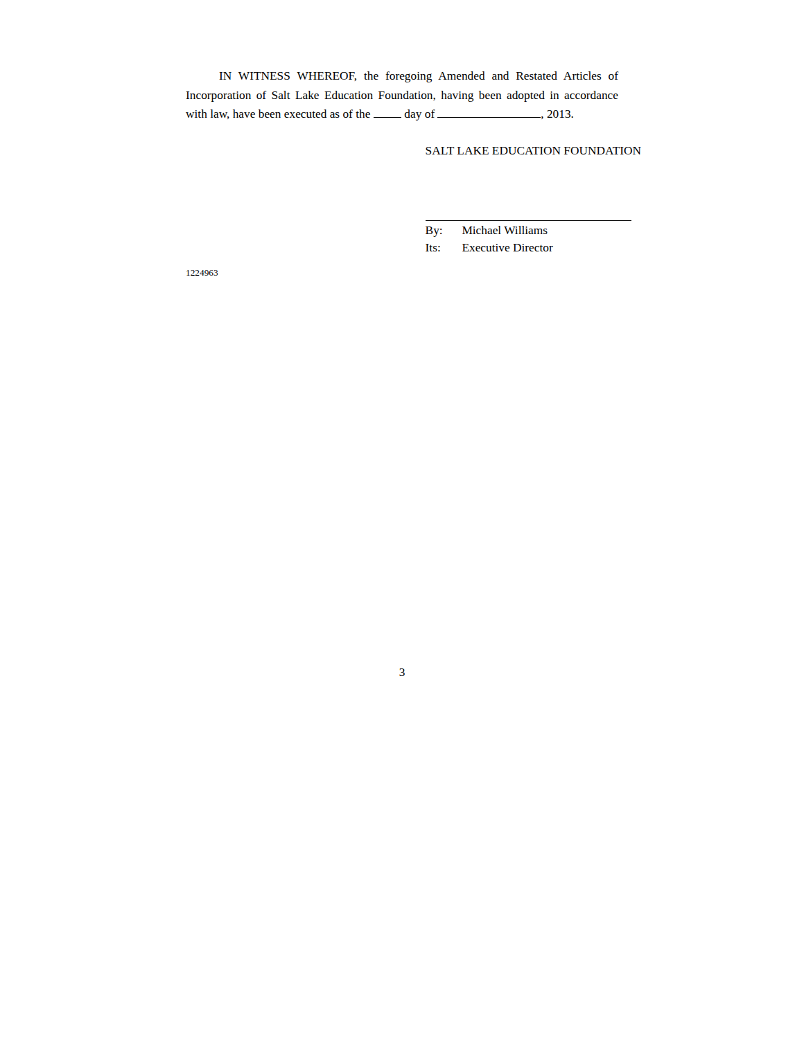IN WITNESS WHEREOF, the foregoing Amended and Restated Articles of Incorporation of Salt Lake Education Foundation, having been adopted in accordance with law, have been executed as of the day of , 2013.
SALT LAKE EDUCATION FOUNDATION
| By: | Michael Williams |
| Its: | Executive Director |
1224963
3